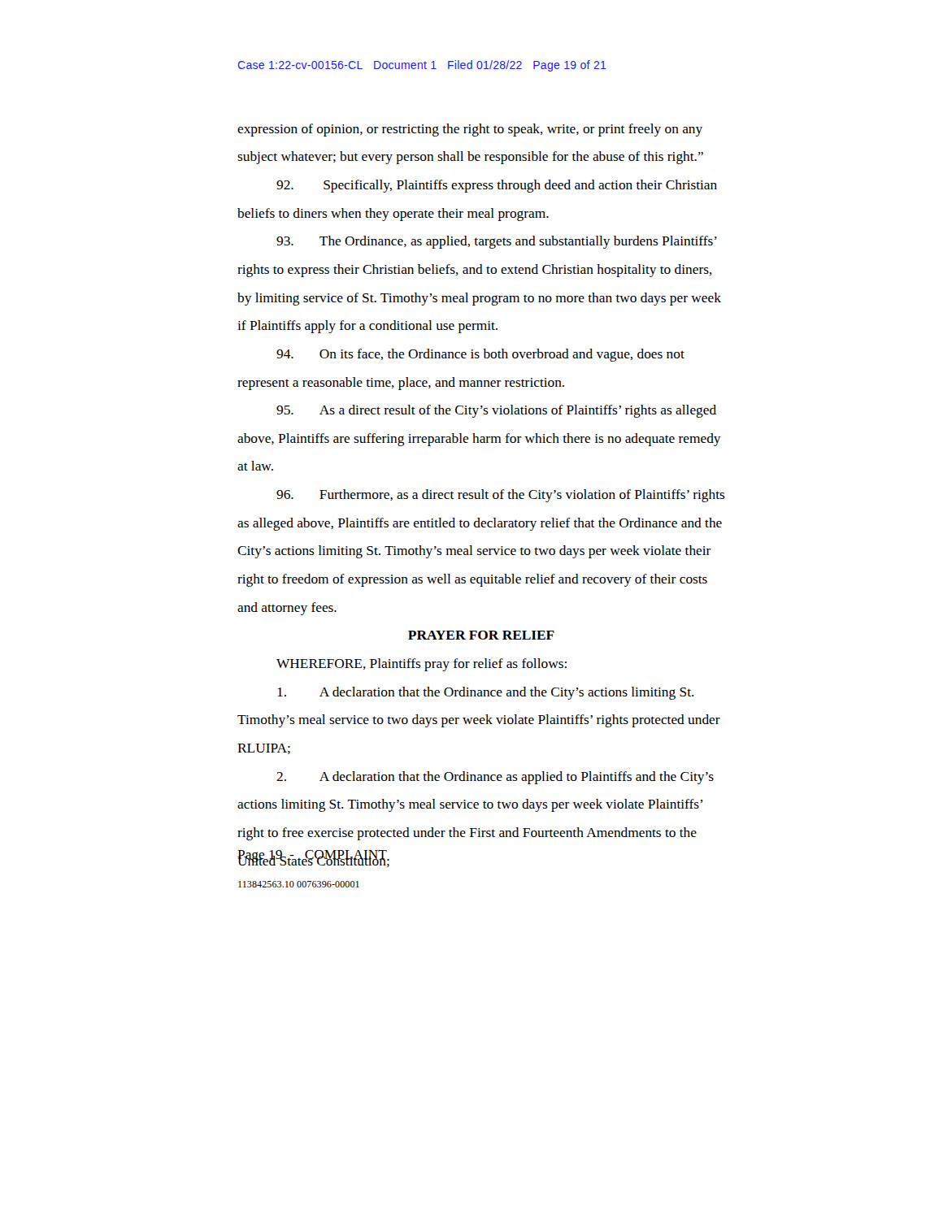Case 1:22-cv-00156-CL Document 1 Filed 01/28/22 Page 19 of 21
expression of opinion, or restricting the right to speak, write, or print freely on any subject whatever; but every person shall be responsible for the abuse of this right.”
92. Specifically, Plaintiffs express through deed and action their Christian beliefs to diners when they operate their meal program.
93. The Ordinance, as applied, targets and substantially burdens Plaintiffs’ rights to express their Christian beliefs, and to extend Christian hospitality to diners, by limiting service of St. Timothy’s meal program to no more than two days per week if Plaintiffs apply for a conditional use permit.
94. On its face, the Ordinance is both overbroad and vague, does not represent a reasonable time, place, and manner restriction.
95. As a direct result of the City’s violations of Plaintiffs’ rights as alleged above, Plaintiffs are suffering irreparable harm for which there is no adequate remedy at law.
96. Furthermore, as a direct result of the City’s violation of Plaintiffs’ rights as alleged above, Plaintiffs are entitled to declaratory relief that the Ordinance and the City’s actions limiting St. Timothy’s meal service to two days per week violate their right to freedom of expression as well as equitable relief and recovery of their costs and attorney fees.
PRAYER FOR RELIEF
WHEREFORE, Plaintiffs pray for relief as follows:
1. A declaration that the Ordinance and the City’s actions limiting St. Timothy’s meal service to two days per week violate Plaintiffs’ rights protected under RLUIPA;
2. A declaration that the Ordinance as applied to Plaintiffs and the City’s actions limiting St. Timothy’s meal service to two days per week violate Plaintiffs’ right to free exercise protected under the First and Fourteenth Amendments to the United States Constitution;
Page 19 - COMPLAINT
113842563.10 0076396-00001